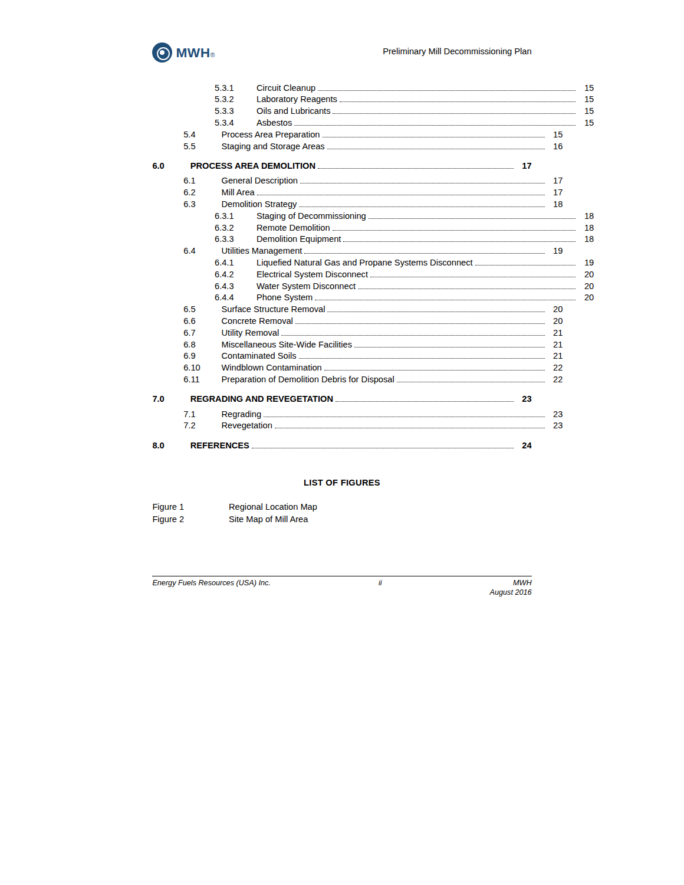MWH®
Preliminary Mill Decommissioning Plan
5.3.1 Circuit Cleanup 15
5.3.2 Laboratory Reagents 15
5.3.3 Oils and Lubricants 15
5.3.4 Asbestos 15
5.4 Process Area Preparation 15
5.5 Staging and Storage Areas 16
6.0 Process Area Demolition 17
6.1 General Description 17
6.2 Mill Area 17
6.3 Demolition Strategy 18
6.3.1 Staging of Decommissioning 18
6.3.2 Remote Demolition 18
6.3.3 Demolition Equipment 18
6.4 Utilities Management 19
6.4.1 Liquefied Natural Gas and Propane Systems Disconnect 19
6.4.2 Electrical System Disconnect 20
6.4.3 Water System Disconnect 20
6.4.4 Phone System 20
6.5 Surface Structure Removal 20
6.6 Concrete Removal 20
6.7 Utility Removal 21
6.8 Miscellaneous Site-Wide Facilities 21
6.9 Contaminated Soils 21
6.10 Windblown Contamination 22
6.11 Preparation of Demolition Debris for Disposal 22
7.0 Regrading and Revegetation 23
7.1 Regrading 23
7.2 Revegetation 23
8.0 References 24
LIST OF FIGURES
Figure 1
Regional Location Map
Figure 2
Site Map of Mill Area
Energy Fuels Resources (USA) Inc.
ii
MWH
August 2016